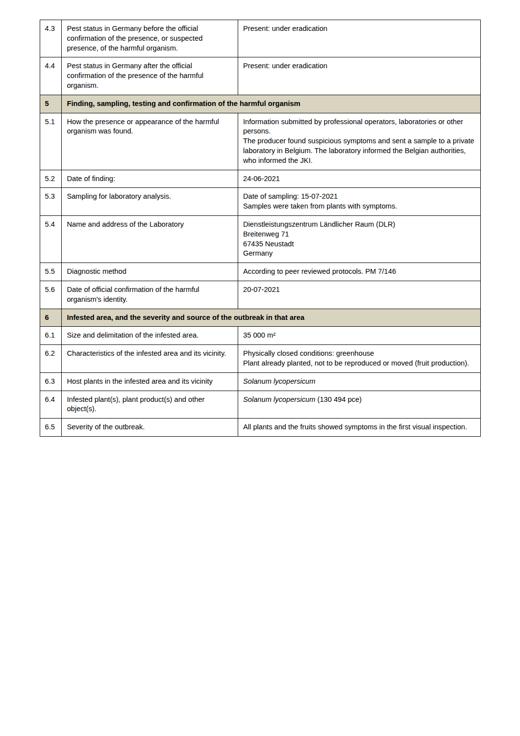| 4.3 | Pest status in Germany before the official confirmation of the presence, or suspected presence, of the harmful organism. | Present: under eradication |
| 4.4 | Pest status in Germany after the official confirmation of the presence of the harmful organism. | Present: under eradication |
| 5 | Finding, sampling, testing and confirmation of the harmful organism |
| 5.1 | How the presence or appearance of the harmful organism was found. | Information submitted by professional operators, laboratories or other persons. The producer found suspicious symptoms and sent a sample to a private laboratory in Belgium. The laboratory informed the Belgian authorities, who informed the JKI. |
| 5.2 | Date of finding: | 24-06-2021 |
| 5.3 | Sampling for laboratory analysis. | Date of sampling: 15-07-2021 Samples were taken from plants with symptoms. |
| 5.4 | Name and address of the Laboratory | Dienstleistungszentrum Ländlicher Raum (DLR) Breitenweg 71 67435 Neustadt Germany |
| 5.5 | Diagnostic method | According to peer reviewed protocols. PM 7/146 |
| 5.6 | Date of official confirmation of the harmful organism's identity. | 20-07-2021 |
| 6 | Infested area, and the severity and source of the outbreak in that area |
| 6.1 | Size and delimitation of the infested area. | 35 000 m² |
| 6.2 | Characteristics of the infested area and its vicinity. | Physically closed conditions: greenhouse Plant already planted, not to be reproduced or moved (fruit production). |
| 6.3 | Host plants in the infested area and its vicinity | Solanum lycopersicum |
| 6.4 | Infested plant(s), plant product(s) and other object(s). | Solanum lycopersicum (130 494 pce) |
| 6.5 | Severity of the outbreak. | All plants and the fruits showed symptoms in the first visual inspection. |